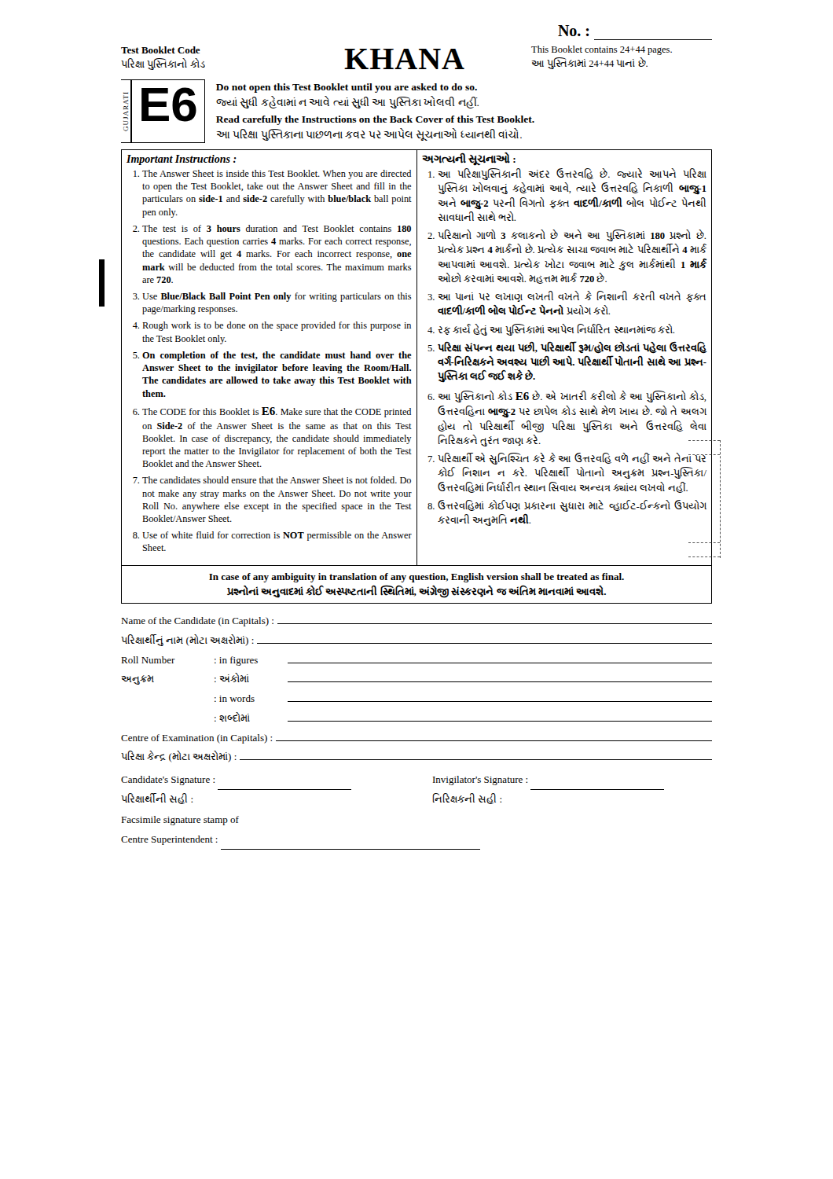No. :
Test Booklet Code
પરિક્ષા પુસ્તિકાનો કોડ
KHANA
This Booklet contains 24+44 pages.
આ પુસ્તિકામાં 24+44 પાનાં છે.
GUJARATI
E6
Do not open this Test Booklet until you are asked to do so.
જ્યાં સુધી કહેવામાં ન આવે ત્યાં સુધી આ પુસ્તિકા ખોલવી નહીં.
Read carefully the Instructions on the Back Cover of this Test Booklet.
આ પરિક્ષા પુસ્તિકાના પાછળના કવર પર આપેલ સૂચનાઓ ધ્યાનથી વાંચો.
| Important Instructions : The Answer Sheet is inside this Test Booklet. When you are directed to open the Test Booklet, take out the Answer Sheet and fill in the particulars on side-1 and side-2 carefully with blue/black ball point pen only. The test is of 3 hours duration and Test Booklet contains 180 questions. Each question carries 4 marks. For each correct response, the candidate will get 4 marks. For each incorrect response, one mark will be deducted from the total scores. The maximum marks are 720 . Use Blue/Black Ball Point Pen only for writing particulars on this page/marking responses. Rough work is to be done on the space provided for this purpose in the Test Booklet only. On completion of the test, the candidate must hand over the Answer Sheet to the invigilator before leaving the Room/Hall. The candidates are allowed to take away this Test Booklet with them. The CODE for this Booklet is E6 . Make sure that the CODE printed on Side-2 of the Answer Sheet is the same as that on this Test Booklet. In case of discrepancy, the candidate should immediately report the matter to the Invigilator for replacement of both the Test Booklet and the Answer Sheet. The candidates should ensure that the Answer Sheet is not folded. Do not make any stray marks on the Answer Sheet. Do not write your Roll No. anywhere else except in the specified space in the Test Booklet/Answer Sheet. Use of white fluid for correction is NOT permissible on the Answer Sheet. | અગત્યની સૂચનાઓ : આ પરિક્ષાપુસ્તિકાની અંદર ઉત્તરવહિ છે. જ્યારે આપને પરિક્ષા પુસ્તિકા ખોલવાનું કહેવામાં આવે, ત્યારે ઉત્તરવહિ નિકાળી બાજુ-1 અને બાજુ-2 પરની વિગતો ફક્ત વાદળી/કાળી બોલ પોઈન્ટ પેનથી સાવધાની સાથે ભરો. પરિક્ષાનો ગાળો 3 કલાકનો છે અને આ પુસ્તિકામાં 180 પ્રશ્નો છે. પ્રત્યેક પ્રશ્ન 4 માર્કનો છે. પ્રત્યેક સાચા જવાબ માટે પરિક્ષાર્થીને 4 માર્ક આપવામાં આવશે. પ્રત્યેક ખોટા જવાબ માટે કુલ માર્કમાંથી 1 માર્ક ઓછો કરવામાં આવશે. મહત્તમ માર્ક 720 છે. આ પાનાં પર લખાણ લખતી વખતે કે નિશાની કરતી વખતે ફક્ત વાદળી/કાળી બોલ પોઈન્ટ પેનનો પ્રયોગ કરો. રફ કાર્ય હેતું આ પુસ્તિકામાં આપેલ નિર્ધારિત સ્થાનમાંજ કરો. પરિક્ષા સંપન્ન થયા પછી, પરિક્ષાર્થી રૂમ/હોલ છોડતાં પહેલા ઉત્તરવહિ વર્ગ-નિરિક્ષકને અવશ્ય પાછી આપે. પરિક્ષાર્થી પોતાની સાથે આ પ્રશ્ન-પુસ્તિકા લઈ જઈ શકે છે. આ પુસ્તિકાનો કોડ E6 છે. એ ખાતરી કરીલો કે આ પુસ્તિકાનો કોડ, ઉત્તરવહિના બાજુ-2 પર છાપેલ કોડ સાથે મેળ ખાય છે. જો તે અલગ હોય તો પરિક્ષાર્થી બીજી પરિક્ષા પુસ્તિકા અને ઉત્તરવહિ લેવા નિરિક્ષકને તુરંત જાણ કરે. પરિક્ષાર્થી એ સુનિશ્ચિત કરે કે આ ઉત્તરવહિ વળે નહીં અને તેના પર કોઈ નિશાન ન કરે. પરિક્ષાર્થી પોતાનો અનુક્રમ પ્રશ્ન-પુસ્તિકા/ઉત્તરવહિમાં નિર્ધારીત સ્થાન સિવાય અન્યત્ર ક્યાંય લખવો નહીં. ઉત્તરવહિમાં કોઈપણ પ્રકારના સુધારા માટે વ્હાઈટ-ઈન્કનો ઉપયોગ કરવાની અનુમતિ નથી . |
In case of any ambiguity in translation of any question, English version shall be treated as final.
પ્રશ્નોનાં અનુવાદમાં કોઈ અસ્પષ્ટતાની સ્થિતિમાં, અંગ્રેજી સંસ્કરણને જ અંતિમ માનવામાં આવશે.
Name of the Candidate (in Capitals) :
પરિક્ષાર્થીનું નામ (મોટા અક્ષરોમાં) :
Roll Number : in figures
અનુક્રમ : અંકોમાં
: in words
: શબ્દોમાં
Centre of Examination (in Capitals) :
પરિક્ષા કેન્દ્ર (મોટા અક્ષરોમાં) :
Candidate's Signature :
પરિક્ષાર્થીની સહી :
Invigilator's Signature :
નિરિક્ષકની સહી :
Facsimile signature stamp of
Centre Superintendent :